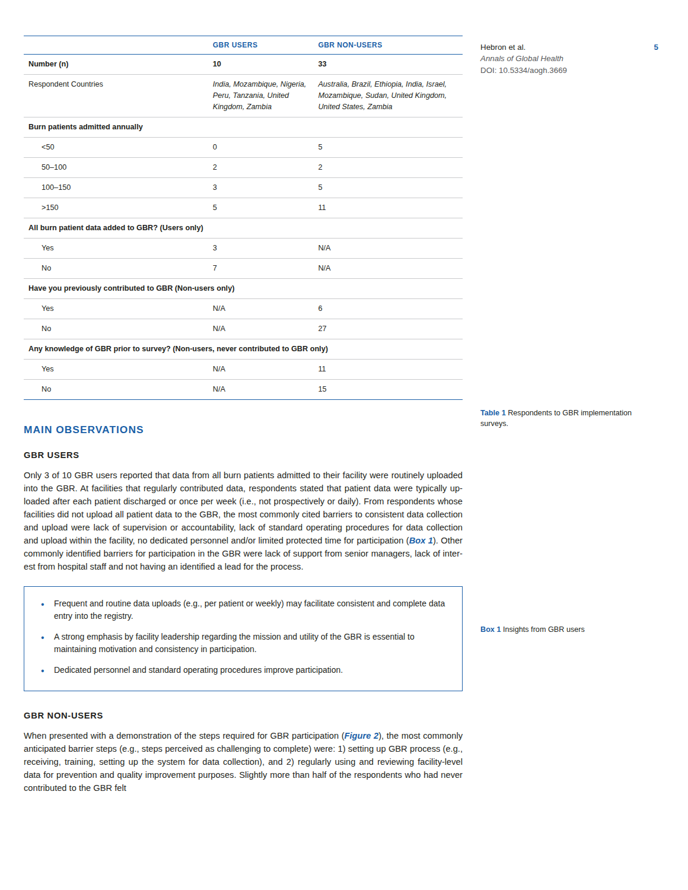| | GBR USERS | GBR NON-USERS |
| --- | --- | --- |
| Number (n) | 10 | 33 |
| Respondent Countries | India, Mozambique, Nigeria, Peru, Tanzania, United Kingdom, Zambia | Australia, Brazil, Ethiopia, India, Israel, Mozambique, Sudan, United Kingdom, United States, Zambia |
| Burn patients admitted annually |
| <50 | 0 | 5 |
| 50–100 | 2 | 2 |
| 100–150 | 3 | 5 |
| >150 | 5 | 11 |
| All burn patient data added to GBR? (Users only) |
| Yes | 3 | N/A |
| No | 7 | N/A |
| Have you previously contributed to GBR (Non-users only) |
| Yes | N/A | 6 |
| No | N/A | 27 |
| Any knowledge of GBR prior to survey? (Non-users, never contributed to GBR only) |
| Yes | N/A | 11 |
| No | N/A | 15 |
MAIN OBSERVATIONS
GBR USERS
Only 3 of 10 GBR users reported that data from all burn patients admitted to their facility were routinely uploaded into the GBR. At facilities that regularly contributed data, respondents stated that patient data were typically uploaded after each patient discharged or once per week (i.e., not prospectively or daily). From respondents whose facilities did not upload all patient data to the GBR, the most commonly cited barriers to consistent data collection and upload were lack of supervision or accountability, lack of standard operating procedures for data collection and upload within the facility, no dedicated personnel and/or limited protected time for participation (Box 1). Other commonly identified barriers for participation in the GBR were lack of support from senior managers, lack of interest from hospital staff and not having an identified a lead for the process.
Frequent and routine data uploads (e.g., per patient or weekly) may facilitate consistent and complete data entry into the registry.
A strong emphasis by facility leadership regarding the mission and utility of the GBR is essential to maintaining motivation and consistency in participation.
Dedicated personnel and standard operating procedures improve participation.
GBR NON-USERS
When presented with a demonstration of the steps required for GBR participation (Figure 2), the most commonly anticipated barrier steps (e.g., steps perceived as challenging to complete) were: 1) setting up GBR process (e.g., receiving, training, setting up the system for data collection), and 2) regularly using and reviewing facility-level data for prevention and quality improvement purposes. Slightly more than half of the respondents who had never contributed to the GBR felt
5 Hebron et al. Annals of Global Health DOI: 10.5334/aogh.3669
Table 1 Respondents to GBR implementation surveys.
Box 1 Insights from GBR users